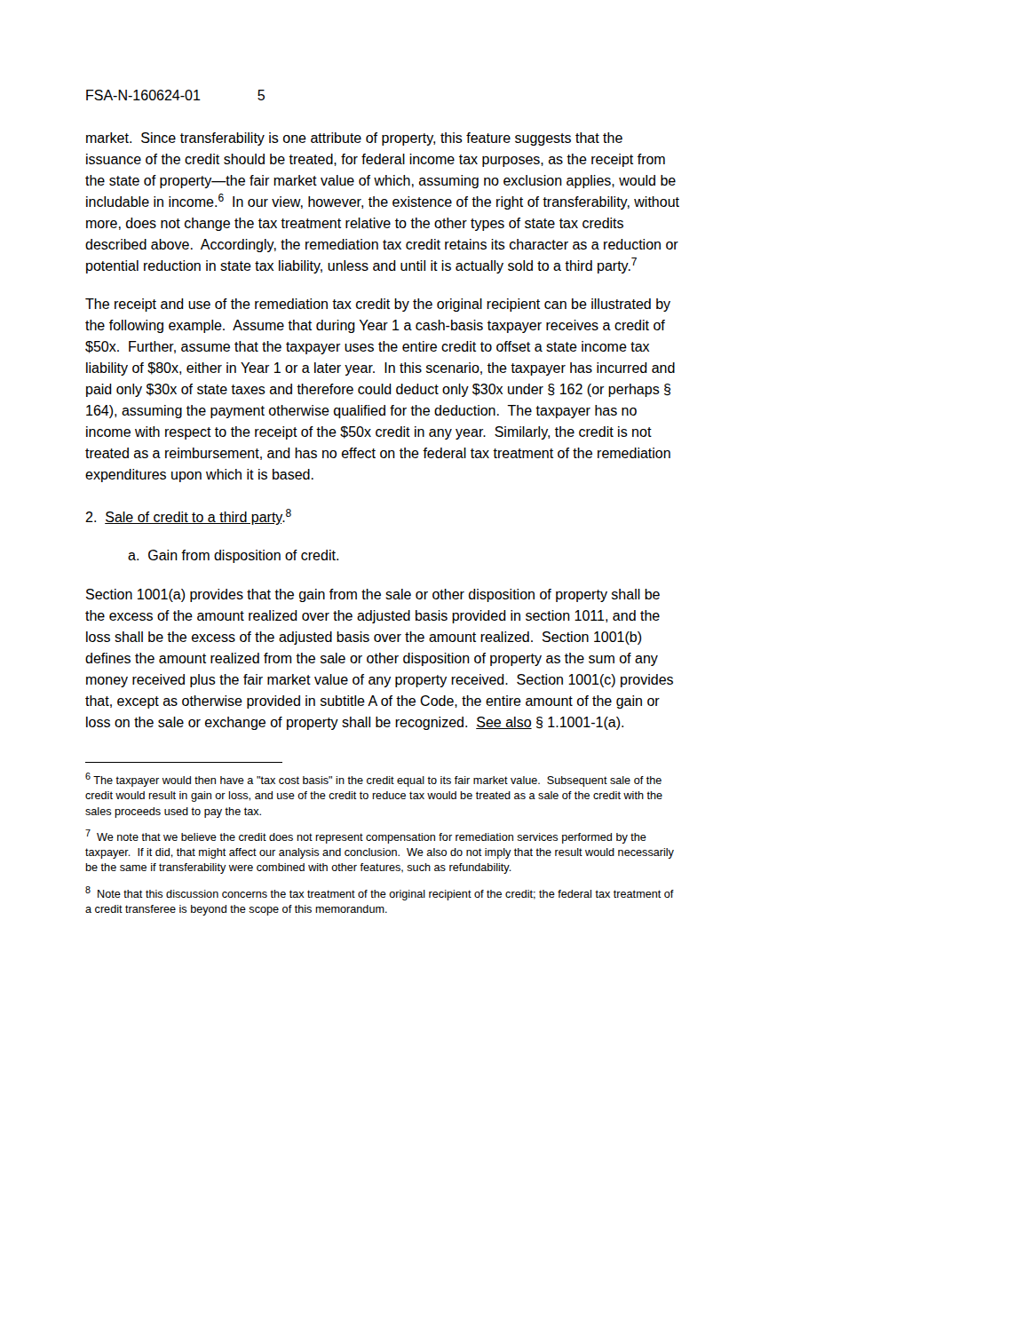FSA-N-160624-01 5
market. Since transferability is one attribute of property, this feature suggests that the issuance of the credit should be treated, for federal income tax purposes, as the receipt from the state of property—the fair market value of which, assuming no exclusion applies, would be includable in income.6 In our view, however, the existence of the right of transferability, without more, does not change the tax treatment relative to the other types of state tax credits described above. Accordingly, the remediation tax credit retains its character as a reduction or potential reduction in state tax liability, unless and until it is actually sold to a third party.7
The receipt and use of the remediation tax credit by the original recipient can be illustrated by the following example. Assume that during Year 1 a cash-basis taxpayer receives a credit of $50x. Further, assume that the taxpayer uses the entire credit to offset a state income tax liability of $80x, either in Year 1 or a later year. In this scenario, the taxpayer has incurred and paid only $30x of state taxes and therefore could deduct only $30x under § 162 (or perhaps § 164), assuming the payment otherwise qualified for the deduction. The taxpayer has no income with respect to the receipt of the $50x credit in any year. Similarly, the credit is not treated as a reimbursement, and has no effect on the federal tax treatment of the remediation expenditures upon which it is based.
2. Sale of credit to a third party.8
a. Gain from disposition of credit.
Section 1001(a) provides that the gain from the sale or other disposition of property shall be the excess of the amount realized over the adjusted basis provided in section 1011, and the loss shall be the excess of the adjusted basis over the amount realized. Section 1001(b) defines the amount realized from the sale or other disposition of property as the sum of any money received plus the fair market value of any property received. Section 1001(c) provides that, except as otherwise provided in subtitle A of the Code, the entire amount of the gain or loss on the sale or exchange of property shall be recognized. See also § 1.1001-1(a).
6 The taxpayer would then have a "tax cost basis" in the credit equal to its fair market value. Subsequent sale of the credit would result in gain or loss, and use of the credit to reduce tax would be treated as a sale of the credit with the sales proceeds used to pay the tax.
7 We note that we believe the credit does not represent compensation for remediation services performed by the taxpayer. If it did, that might affect our analysis and conclusion. We also do not imply that the result would necessarily be the same if transferability were combined with other features, such as refundability.
8 Note that this discussion concerns the tax treatment of the original recipient of the credit; the federal tax treatment of a credit transferee is beyond the scope of this memorandum.